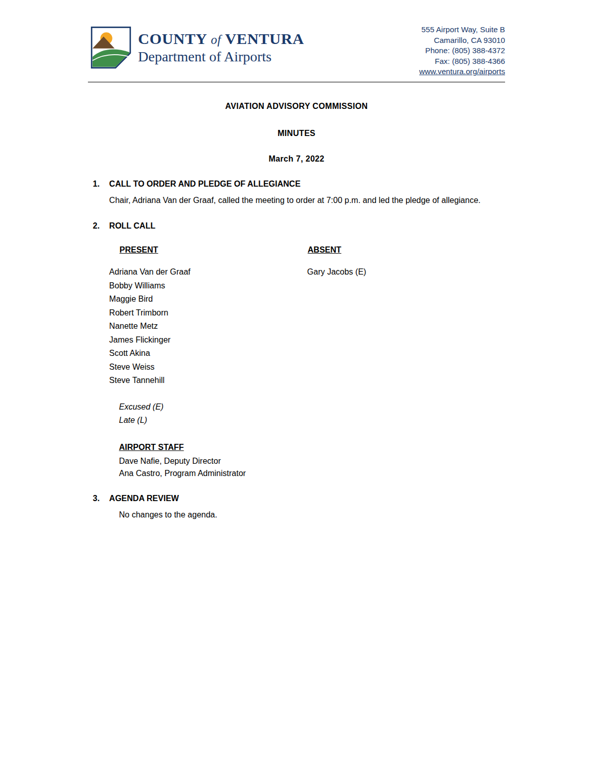COUNTY of VENTURA
Department of Airports
555 Airport Way, Suite B
Camarillo, CA 93010
Phone: (805) 388-4372
Fax: (805) 388-4366
www.ventura.org/airports
AVIATION ADVISORY COMMISSION
MINUTES
March 7, 2022
1.
CALL to ORDER and PLEDGE of ALLEGIANCE
Chair, Adriana Van der Graaf, called the meeting to order at 7:00 p.m. and led the pledge of allegiance.
2.
ROLL CALL
| PRESENT | ABSENT |
| --- | --- |
| Adriana Van der Graaf Bobby Williams Maggie Bird Robert Trimborn Nanette Metz James Flickinger Scott Akina Steve Weiss Steve Tannehill | Gary Jacobs (E) |
Excused (E)
Late (L)
AIRPORT STAFF
Dave Nafie, Deputy Director
Ana Castro, Program Administrator
3.
AGENDA REVIEW
No changes to the agenda.